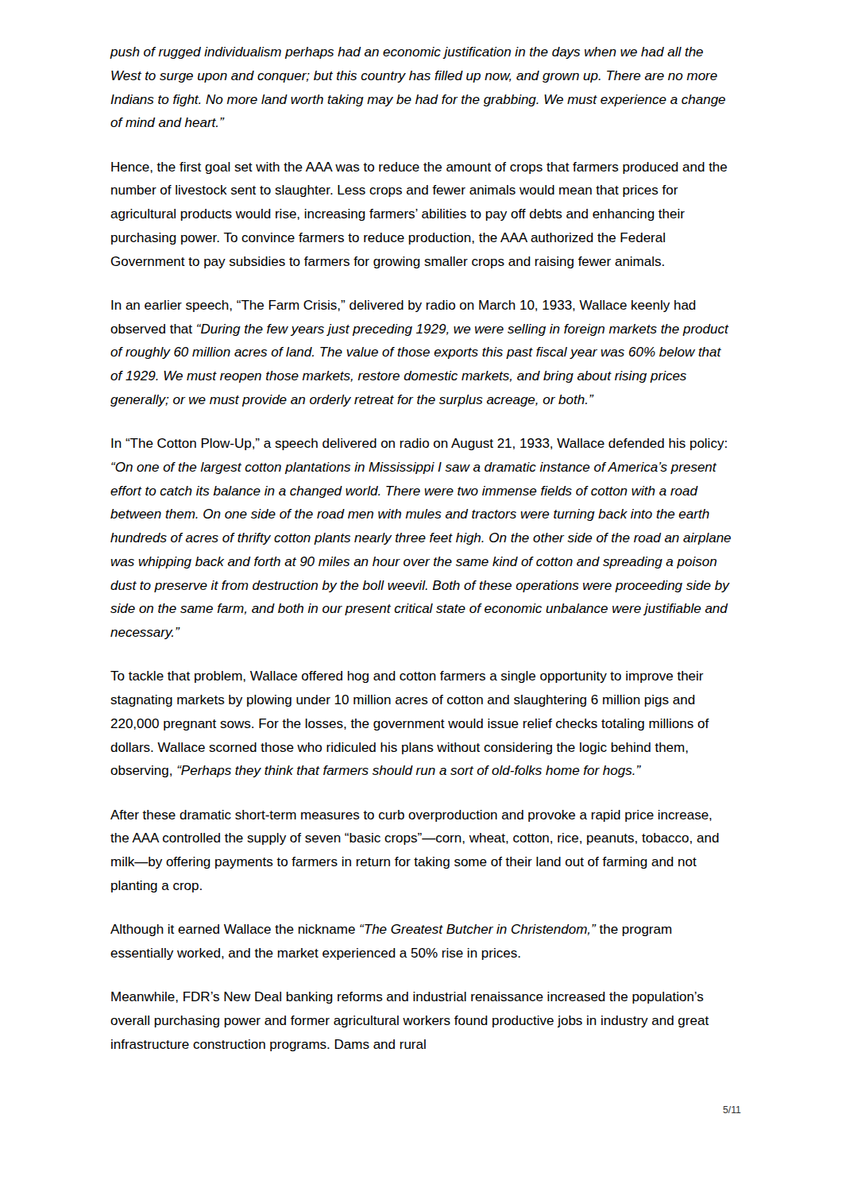push of rugged individualism perhaps had an economic justification in the days when we had all the West to surge upon and conquer; but this country has filled up now, and grown up. There are no more Indians to fight. No more land worth taking may be had for the grabbing. We must experience a change of mind and heart.”
Hence, the first goal set with the AAA was to reduce the amount of crops that farmers produced and the number of livestock sent to slaughter. Less crops and fewer animals would mean that prices for agricultural products would rise, increasing farmers’ abilities to pay off debts and enhancing their purchasing power. To convince farmers to reduce production, the AAA authorized the Federal Government to pay subsidies to farmers for growing smaller crops and raising fewer animals.
In an earlier speech, “The Farm Crisis,” delivered by radio on March 10, 1933, Wallace keenly had observed that “During the few years just preceding 1929, we were selling in foreign markets the product of roughly 60 million acres of land. The value of those exports this past fiscal year was 60% below that of 1929. We must reopen those markets, restore domestic markets, and bring about rising prices generally; or we must provide an orderly retreat for the surplus acreage, or both.”
In “The Cotton Plow-Up,” a speech delivered on radio on August 21, 1933, Wallace defended his policy: “On one of the largest cotton plantations in Mississippi I saw a dramatic instance of America’s present effort to catch its balance in a changed world. There were two immense fields of cotton with a road between them. On one side of the road men with mules and tractors were turning back into the earth hundreds of acres of thrifty cotton plants nearly three feet high. On the other side of the road an airplane was whipping back and forth at 90 miles an hour over the same kind of cotton and spreading a poison dust to preserve it from destruction by the boll weevil. Both of these operations were proceeding side by side on the same farm, and both in our present critical state of economic unbalance were justifiable and necessary.”
To tackle that problem, Wallace offered hog and cotton farmers a single opportunity to improve their stagnating markets by plowing under 10 million acres of cotton and slaughtering 6 million pigs and 220,000 pregnant sows. For the losses, the government would issue relief checks totaling millions of dollars. Wallace scorned those who ridiculed his plans without considering the logic behind them, observing, “Perhaps they think that farmers should run a sort of old-folks home for hogs.”
After these dramatic short-term measures to curb overproduction and provoke a rapid price increase, the AAA controlled the supply of seven “basic crops”—corn, wheat, cotton, rice, peanuts, tobacco, and milk—by offering payments to farmers in return for taking some of their land out of farming and not planting a crop.
Although it earned Wallace the nickname “The Greatest Butcher in Christendom,” the program essentially worked, and the market experienced a 50% rise in prices.
Meanwhile, FDR’s New Deal banking reforms and industrial renaissance increased the population’s overall purchasing power and former agricultural workers found productive jobs in industry and great infrastructure construction programs. Dams and rural
5/11